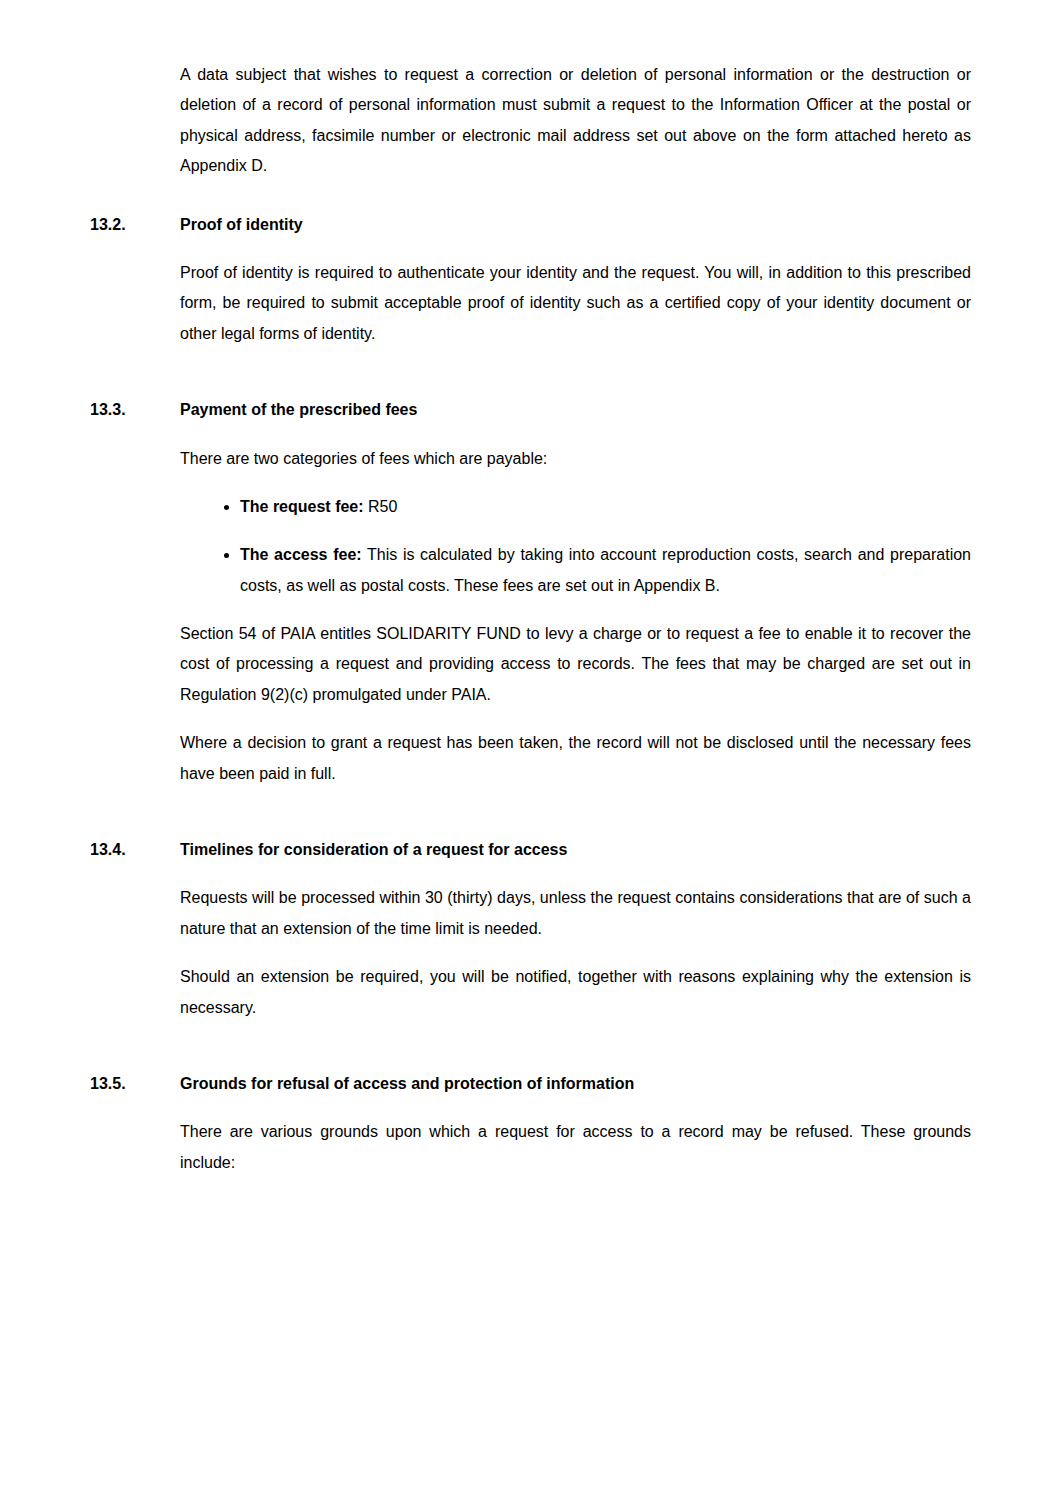A data subject that wishes to request a correction or deletion of personal information or the destruction or deletion of a record of personal information must submit a request to the Information Officer at the postal or physical address, facsimile number or electronic mail address set out above on the form attached hereto as Appendix D.
13.2.
Proof of identity
Proof of identity is required to authenticate your identity and the request. You will, in addition to this prescribed form, be required to submit acceptable proof of identity such as a certified copy of your identity document or other legal forms of identity.
13.3.
Payment of the prescribed fees
There are two categories of fees which are payable:
The request fee: R50
The access fee: This is calculated by taking into account reproduction costs, search and preparation costs, as well as postal costs. These fees are set out in Appendix B.
Section 54 of PAIA entitles SOLIDARITY FUND to levy a charge or to request a fee to enable it to recover the cost of processing a request and providing access to records. The fees that may be charged are set out in Regulation 9(2)(c) promulgated under PAIA.
Where a decision to grant a request has been taken, the record will not be disclosed until the necessary fees have been paid in full.
13.4.
Timelines for consideration of a request for access
Requests will be processed within 30 (thirty) days, unless the request contains considerations that are of such a nature that an extension of the time limit is needed.
Should an extension be required, you will be notified, together with reasons explaining why the extension is necessary.
13.5.
Grounds for refusal of access and protection of information
There are various grounds upon which a request for access to a record may be refused. These grounds include: